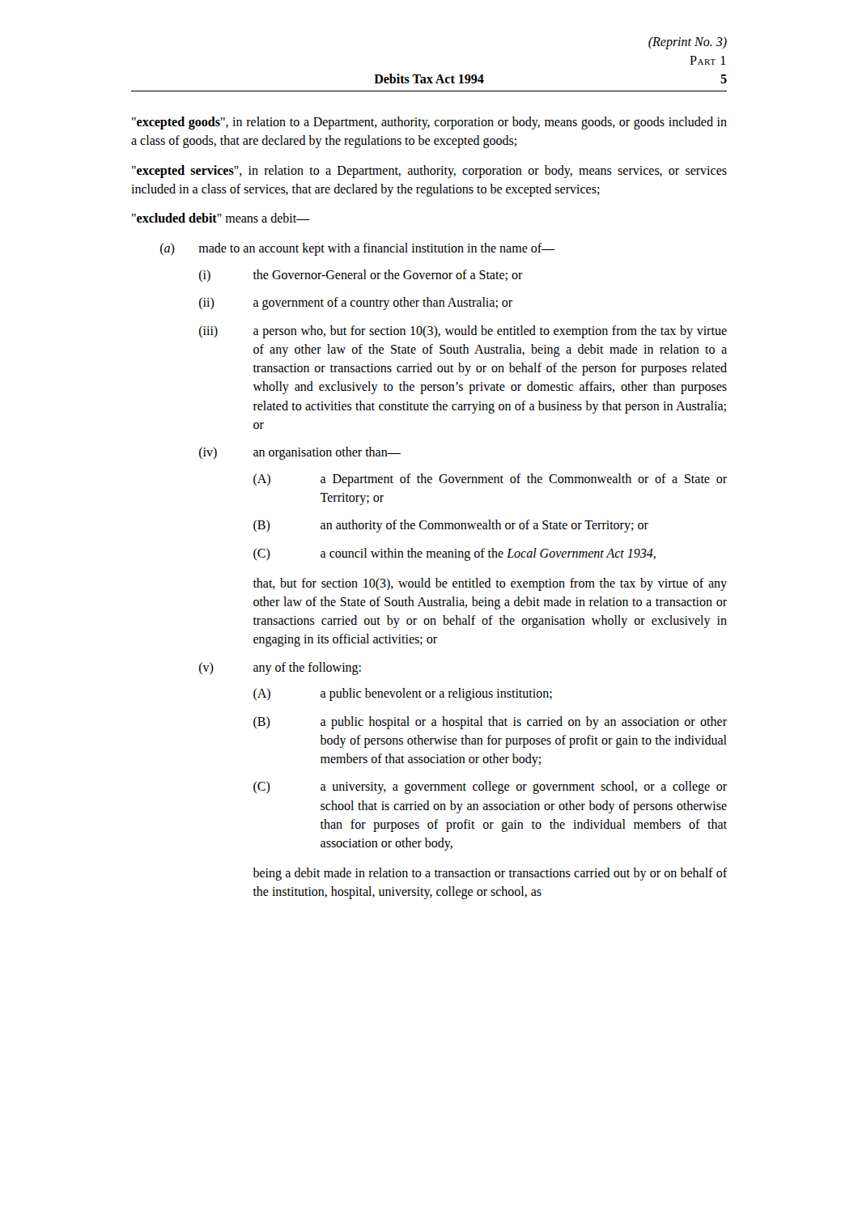(Reprint No. 3)
Part 1
Debits Tax Act 1994 5
"excepted goods", in relation to a Department, authority, corporation or body, means goods, or goods included in a class of goods, that are declared by the regulations to be excepted goods;
"excepted services", in relation to a Department, authority, corporation or body, means services, or services included in a class of services, that are declared by the regulations to be excepted services;
"excluded debit" means a debit—
(a)
made to an account kept with a financial institution in the name of—
(i)
the Governor-General or the Governor of a State; or
(ii)
a government of a country other than Australia; or
(iii)
a person who, but for section 10(3), would be entitled to exemption from the tax by virtue of any other law of the State of South Australia, being a debit made in relation to a transaction or transactions carried out by or on behalf of the person for purposes related wholly and exclusively to the person’s private or domestic affairs, other than purposes related to activities that constitute the carrying on of a business by that person in Australia; or
(iv)
an organisation other than—
(A)
a Department of the Government of the Commonwealth or of a State or Territory; or
(B)
an authority of the Commonwealth or of a State or Territory; or
(C)
a council within the meaning of the Local Government Act 1934,
that, but for section 10(3), would be entitled to exemption from the tax by virtue of any other law of the State of South Australia, being a debit made in relation to a transaction or transactions carried out by or on behalf of the organisation wholly or exclusively in engaging in its official activities; or
(v)
any of the following:
(A)
a public benevolent or a religious institution;
(B)
a public hospital or a hospital that is carried on by an association or other body of persons otherwise than for purposes of profit or gain to the individual members of that association or other body;
(C)
a university, a government college or government school, or a college or school that is carried on by an association or other body of persons otherwise than for purposes of profit or gain to the individual members of that association or other body,
being a debit made in relation to a transaction or transactions carried out by or on behalf of the institution, hospital, university, college or school, as